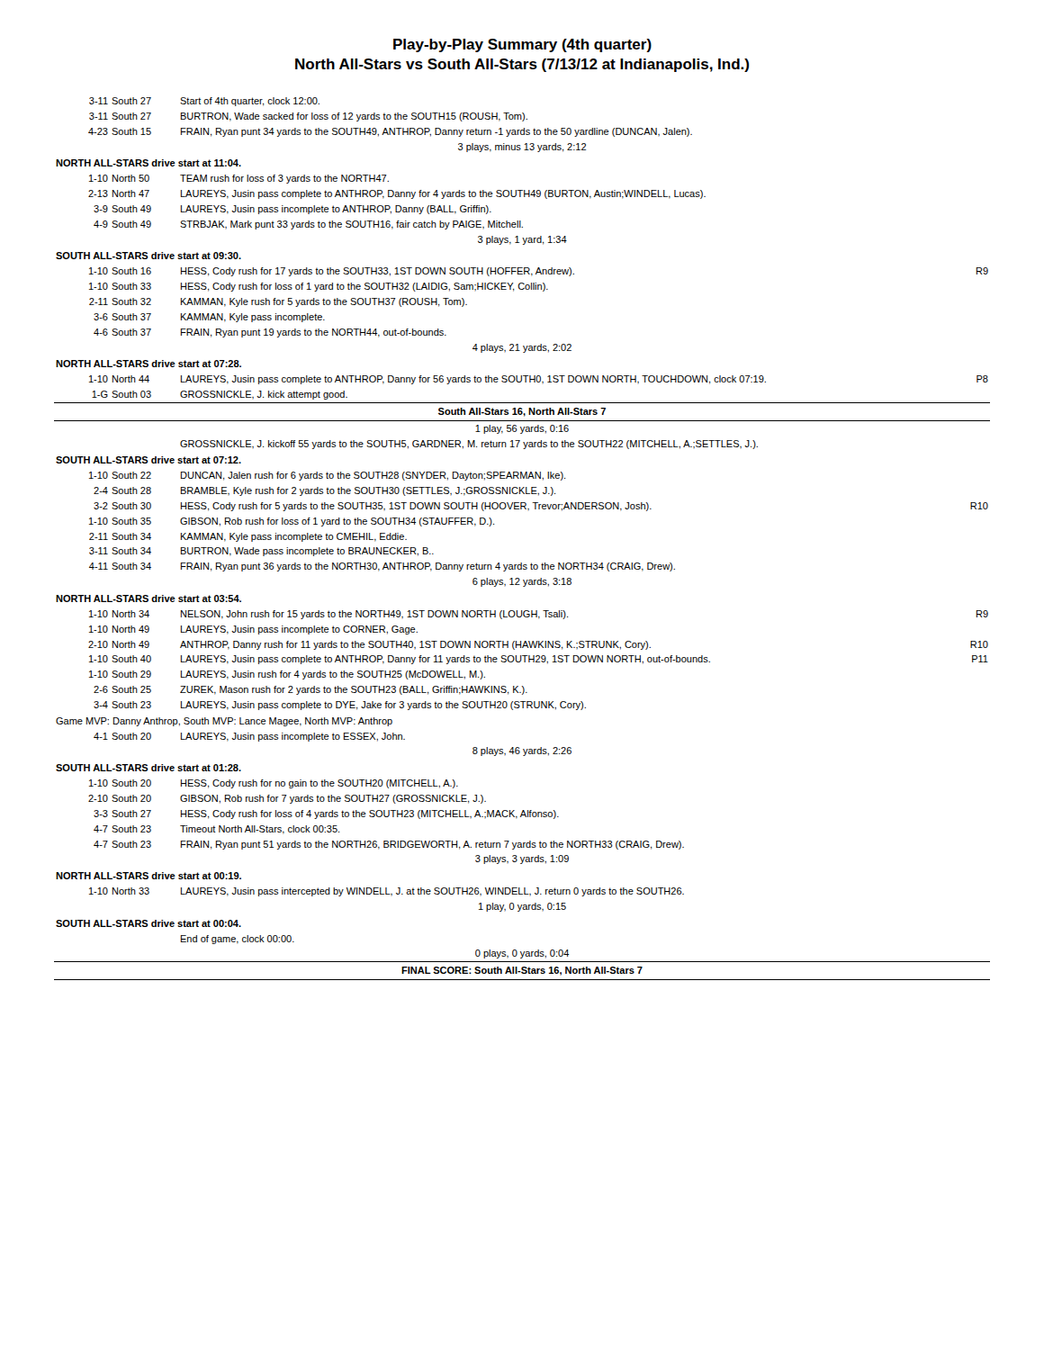Play-by-Play Summary (4th quarter)
North All-Stars vs South All-Stars (7/13/12 at Indianapolis, Ind.)
| 3-11 | South 27 | Start of 4th quarter, clock 12:00. | |
| 3-11 | South 27 | BURTRON, Wade sacked for loss of 12 yards to the SOUTH15 (ROUSH, Tom). | |
| 4-23 | South 15 | FRAIN, Ryan punt 34 yards to the SOUTH49, ANTHROP, Danny return -1 yards to the 50 yardline (DUNCAN, Jalen). | |
| 3 plays, minus 13 yards, 2:12 |
| NORTH ALL-STARS drive start at 11:04. |
| 1-10 | North 50 | TEAM rush for loss of 3 yards to the NORTH47. | |
| 2-13 | North 47 | LAUREYS, Jusin pass complete to ANTHROP, Danny for 4 yards to the SOUTH49 (BURTON, Austin;WINDELL, Lucas). | |
| 3-9 | South 49 | LAUREYS, Jusin pass incomplete to ANTHROP, Danny (BALL, Griffin). | |
| 4-9 | South 49 | STRBJAK, Mark punt 33 yards to the SOUTH16, fair catch by PAIGE, Mitchell. | |
| 3 plays, 1 yard, 1:34 |
| SOUTH ALL-STARS drive start at 09:30. |
| 1-10 | South 16 | HESS, Cody rush for 17 yards to the SOUTH33, 1ST DOWN SOUTH (HOFFER, Andrew). | R9 |
| 1-10 | South 33 | HESS, Cody rush for loss of 1 yard to the SOUTH32 (LAIDIG, Sam;HICKEY, Collin). | |
| 2-11 | South 32 | KAMMAN, Kyle rush for 5 yards to the SOUTH37 (ROUSH, Tom). | |
| 3-6 | South 37 | KAMMAN, Kyle pass incomplete. | |
| 4-6 | South 37 | FRAIN, Ryan punt 19 yards to the NORTH44, out-of-bounds. | |
| 4 plays, 21 yards, 2:02 |
| NORTH ALL-STARS drive start at 07:28. |
| 1-10 | North 44 | LAUREYS, Jusin pass complete to ANTHROP, Danny for 56 yards to the SOUTH0, 1ST DOWN NORTH, TOUCHDOWN, clock 07:19. | P8 |
| 1-G | South 03 | GROSSNICKLE, J. kick attempt good. | |
| South All-Stars 16, North All-Stars 7 |
| 1 play, 56 yards, 0:16 |
| | | GROSSNICKLE, J. kickoff 55 yards to the SOUTH5, GARDNER, M. return 17 yards to the SOUTH22 (MITCHELL, A.;SETTLES, J.). | |
| SOUTH ALL-STARS drive start at 07:12. |
| 1-10 | South 22 | DUNCAN, Jalen rush for 6 yards to the SOUTH28 (SNYDER, Dayton;SPEARMAN, Ike). | |
| 2-4 | South 28 | BRAMBLE, Kyle rush for 2 yards to the SOUTH30 (SETTLES, J.;GROSSNICKLE, J.). | |
| 3-2 | South 30 | HESS, Cody rush for 5 yards to the SOUTH35, 1ST DOWN SOUTH (HOOVER, Trevor;ANDERSON, Josh). | R10 |
| 1-10 | South 35 | GIBSON, Rob rush for loss of 1 yard to the SOUTH34 (STAUFFER, D.). | |
| 2-11 | South 34 | KAMMAN, Kyle pass incomplete to CMEHIL, Eddie. | |
| 3-11 | South 34 | BURTRON, Wade pass incomplete to BRAUNECKER, B.. | |
| 4-11 | South 34 | FRAIN, Ryan punt 36 yards to the NORTH30, ANTHROP, Danny return 4 yards to the NORTH34 (CRAIG, Drew). | |
| 6 plays, 12 yards, 3:18 |
| NORTH ALL-STARS drive start at 03:54. |
| 1-10 | North 34 | NELSON, John rush for 15 yards to the NORTH49, 1ST DOWN NORTH (LOUGH, Tsali). | R9 |
| 1-10 | North 49 | LAUREYS, Jusin pass incomplete to CORNER, Gage. | |
| 2-10 | North 49 | ANTHROP, Danny rush for 11 yards to the SOUTH40, 1ST DOWN NORTH (HAWKINS, K.;STRUNK, Cory). | R10 |
| 1-10 | South 40 | LAUREYS, Jusin pass complete to ANTHROP, Danny for 11 yards to the SOUTH29, 1ST DOWN NORTH, out-of-bounds. | P11 |
| 1-10 | South 29 | LAUREYS, Jusin rush for 4 yards to the SOUTH25 (McDOWELL, M.). | |
| 2-6 | South 25 | ZUREK, Mason rush for 2 yards to the SOUTH23 (BALL, Griffin;HAWKINS, K.). | |
| 3-4 | South 23 | LAUREYS, Jusin pass complete to DYE, Jake for 3 yards to the SOUTH20 (STRUNK, Cory). | |
| Game MVP: Danny Anthrop, South MVP: Lance Magee, North MVP: Anthrop |
| 4-1 | South 20 | LAUREYS, Jusin pass incomplete to ESSEX, John. | |
| 8 plays, 46 yards, 2:26 |
| SOUTH ALL-STARS drive start at 01:28. |
| 1-10 | South 20 | HESS, Cody rush for no gain to the SOUTH20 (MITCHELL, A.). | |
| 2-10 | South 20 | GIBSON, Rob rush for 7 yards to the SOUTH27 (GROSSNICKLE, J.). | |
| 3-3 | South 27 | HESS, Cody rush for loss of 4 yards to the SOUTH23 (MITCHELL, A.;MACK, Alfonso). | |
| 4-7 | South 23 | Timeout North All-Stars, clock 00:35. | |
| 4-7 | South 23 | FRAIN, Ryan punt 51 yards to the NORTH26, BRIDGEWORTH, A. return 7 yards to the NORTH33 (CRAIG, Drew). | |
| 3 plays, 3 yards, 1:09 |
| NORTH ALL-STARS drive start at 00:19. |
| 1-10 | North 33 | LAUREYS, Jusin pass intercepted by WINDELL, J. at the SOUTH26, WINDELL, J. return 0 yards to the SOUTH26. | |
| 1 play, 0 yards, 0:15 |
| SOUTH ALL-STARS drive start at 00:04. |
| | | End of game, clock 00:00. | |
| 0 plays, 0 yards, 0:04 |
| FINAL SCORE: South All-Stars 16, North All-Stars 7 |